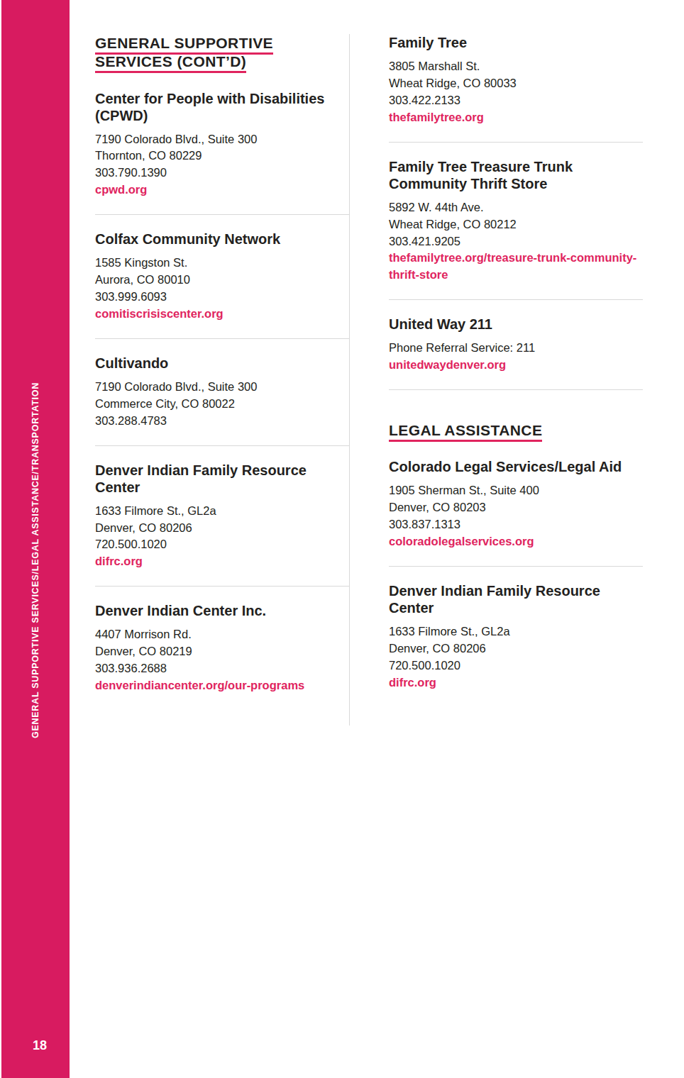General Supportive Services/Legal Assistance/Transportation
18
General Supportive
Services (Cont’d)
Center for People with Disabilities (CPWD)
7190 Colorado Blvd., Suite 300
Thornton, CO 80229
303.790.1390
cpwd.org
Colfax Community Network
1585 Kingston St.
Aurora, CO 80010
303.999.6093
comitiscrisiscenter.org
Cultivando
7190 Colorado Blvd., Suite 300
Commerce City, CO 80022
303.288.4783
Denver Indian Family Resource Center
1633 Filmore St., GL2a
Denver, CO 80206
720.500.1020
difrc.org
Denver Indian Center Inc.
4407 Morrison Rd.
Denver, CO 80219
303.936.2688
denverindiancenter.org/our-programs
Family Tree
3805 Marshall St.
Wheat Ridge, CO 80033
303.422.2133
thefamilytree.org
Family Tree Treasure Trunk Community Thrift Store
5892 W. 44th Ave.
Wheat Ridge, CO 80212
303.421.9205
thefamilytree.org/treasure-trunk-community-thrift-store
United Way 211
Phone Referral Service: 211
unitedwaydenver.org
Legal Assistance
Colorado Legal Services/Legal Aid
1905 Sherman St., Suite 400
Denver, CO 80203
303.837.1313
coloradolegalservices.org
Denver Indian Family Resource Center
1633 Filmore St., GL2a
Denver, CO 80206
720.500.1020
difrc.org